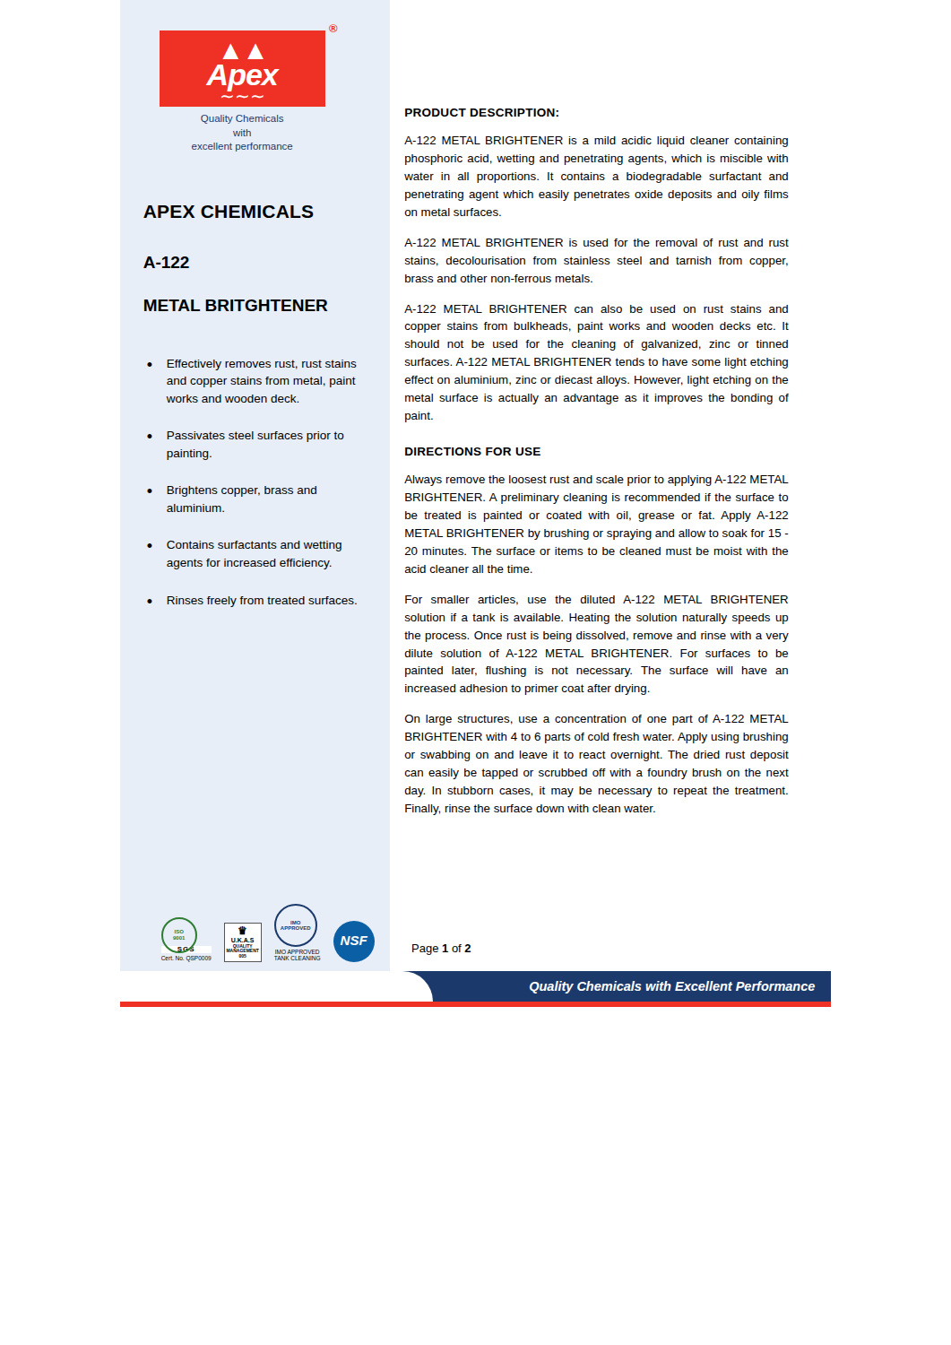®
▲▲
Apex
∼∼∼
Quality Chemicals
with
excellent performance
APEX CHEMICALS
A-122
METAL BRITGHTENER
Effectively removes rust, rust stains and copper stains from metal, paint works and wooden deck.
Passivates steel surfaces prior to painting.
Brightens copper, brass and aluminium.
Contains surfactants and wetting agents for increased efficiency.
Rinses freely from treated surfaces.
PRODUCT DESCRIPTION:
A-122 METAL BRIGHTENER is a mild acidic liquid cleaner containing phosphoric acid, wetting and penetrating agents, which is miscible with water in all proportions. It contains a biodegradable surfactant and penetrating agent which easily penetrates oxide deposits and oily films on metal surfaces.
A-122 METAL BRIGHTENER is used for the removal of rust and rust stains, decolourisation from stainless steel and tarnish from copper, brass and other non-ferrous metals.
A-122 METAL BRIGHTENER can also be used on rust stains and copper stains from bulkheads, paint works and wooden decks etc. It should not be used for the cleaning of galvanized, zinc or tinned surfaces. A-122 METAL BRIGHTENER tends to have some light etching effect on aluminium, zinc or diecast alloys. However, light etching on the metal surface is actually an advantage as it improves the bonding of paint.
DIRECTIONS FOR USE
Always remove the loosest rust and scale prior to applying A-122 METAL BRIGHTENER. A preliminary cleaning is recommended if the surface to be treated is painted or coated with oil, grease or fat. Apply A-122 METAL BRIGHTENER by brushing or spraying and allow to soak for 15 - 20 minutes. The surface or items to be cleaned must be moist with the acid cleaner all the time.
For smaller articles, use the diluted A-122 METAL BRIGHTENER solution if a tank is available. Heating the solution naturally speeds up the process. Once rust is being dissolved, remove and rinse with a very dilute solution of A-122 METAL BRIGHTENER. For surfaces to be painted later, flushing is not necessary. The surface will have an increased adhesion to primer coat after drying.
On large structures, use a concentration of one part of A-122 METAL BRIGHTENER with 4 to 6 parts of cold fresh water. Apply using brushing or swabbing on and leave it to react overnight. The dried rust deposit can easily be tapped or scrubbed off with a foundry brush on the next day. In stubborn cases, it may be necessary to repeat the treatment. Finally, rinse the surface down with clean water.
ISO
9001
SGS
Cert. No. QSP0009
♛
U.K.A.S
QUALITY
MANAGEMENT
005
IMO
APPROVED
IMO APPROVED
TANK CLEANING
NSF
Page 1 of 2
Quality Chemicals with Excellent Performance